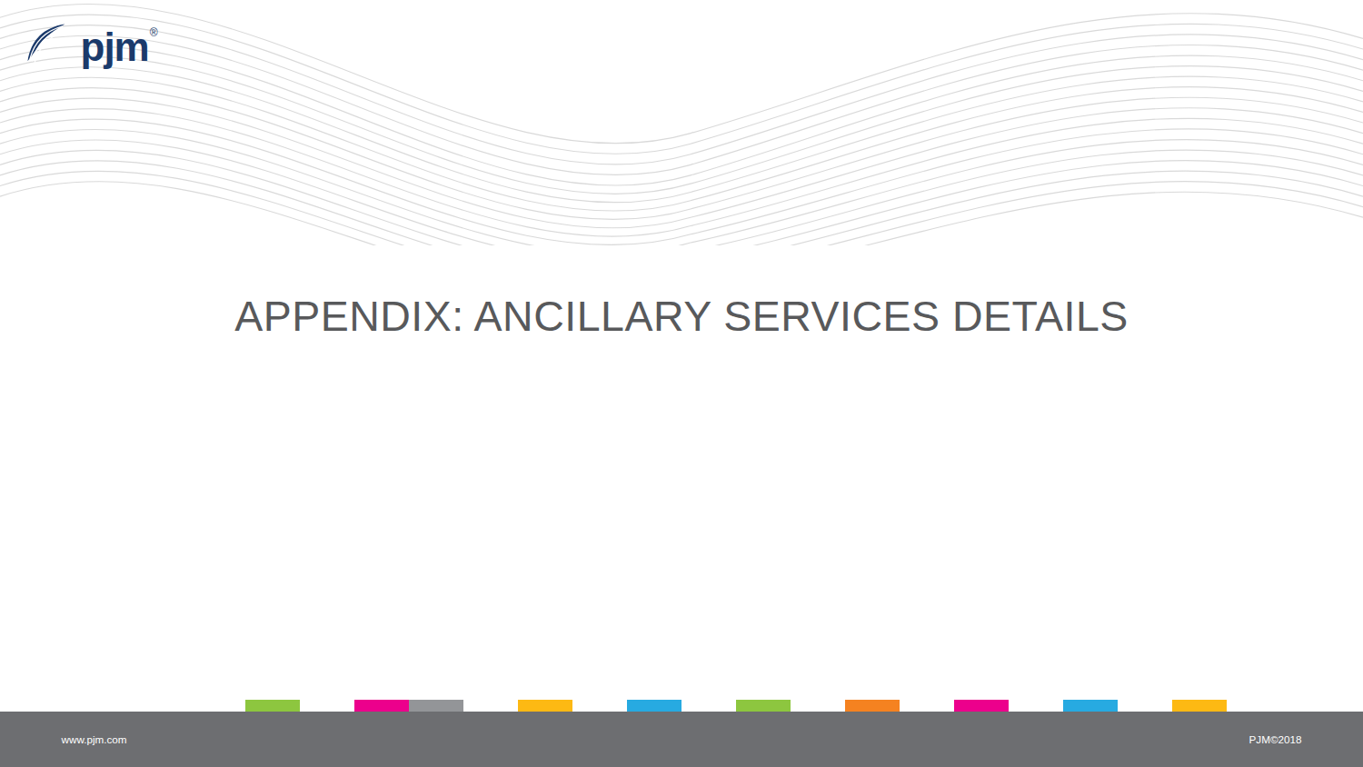pjm®
APPENDIX: ANCILLARY SERVICES DETAILS
www.pjm.com PJM©2018